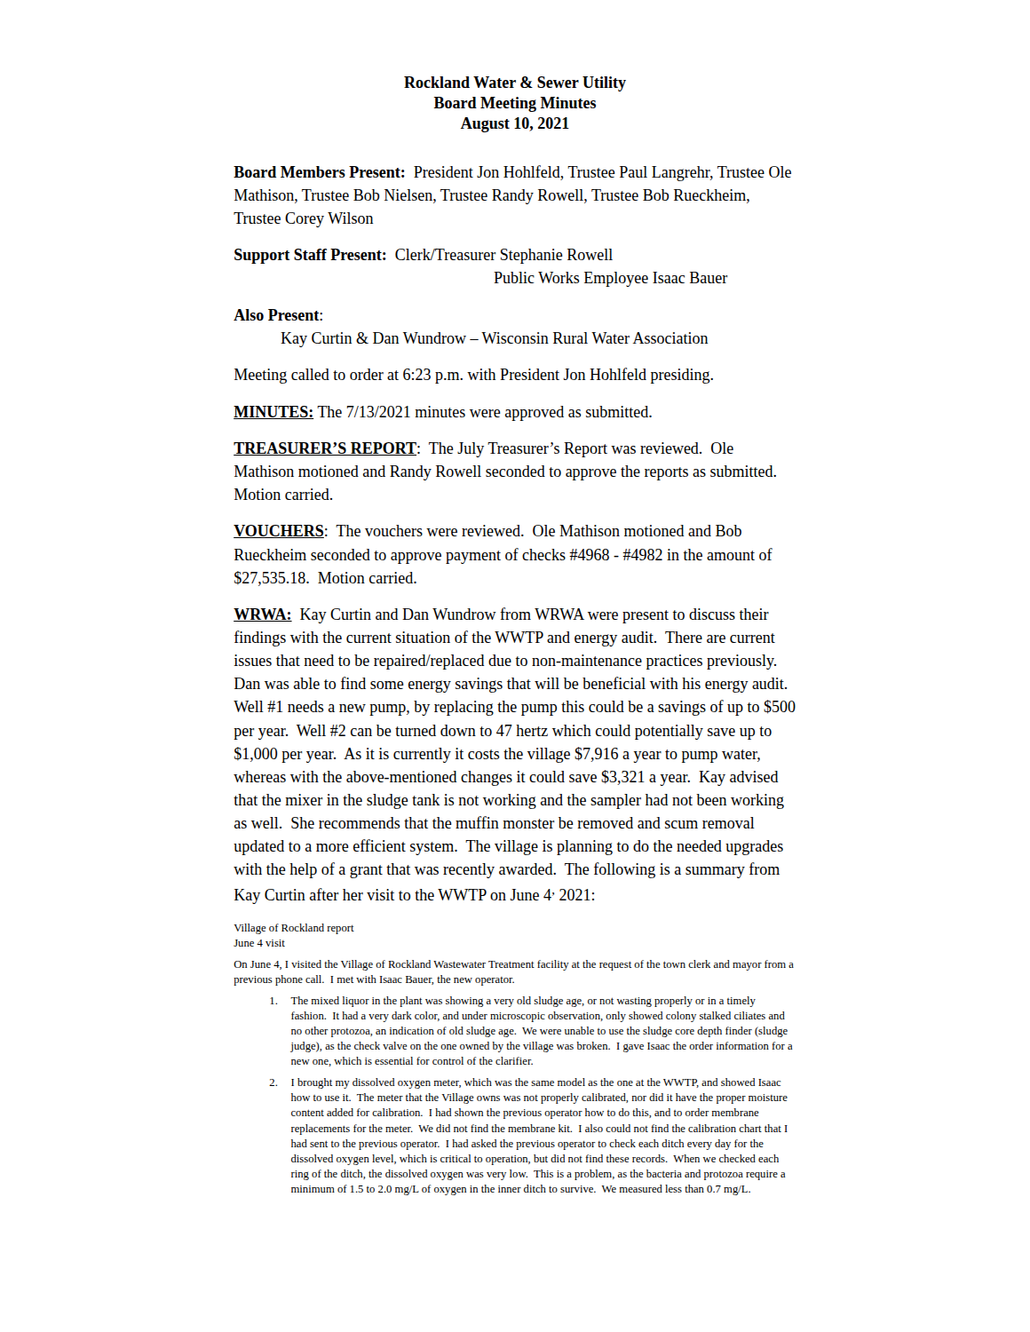Rockland Water & Sewer Utility Board Meeting Minutes August 10, 2021
Board Members Present: President Jon Hohlfeld, Trustee Paul Langrehr, Trustee Ole Mathison, Trustee Bob Nielsen, Trustee Randy Rowell, Trustee Bob Rueckheim, Trustee Corey Wilson
Support Staff Present: Clerk/Treasurer Stephanie Rowell Public Works Employee Isaac Bauer
Also Present:Kay Curtin & Dan Wundrow – Wisconsin Rural Water Association
Meeting called to order at 6:23 p.m. with President Jon Hohlfeld presiding.
MINUTES: The 7/13/2021 minutes were approved as submitted.
TREASURER’S REPORT: The July Treasurer’s Report was reviewed. Ole Mathison motioned and Randy Rowell seconded to approve the reports as submitted. Motion carried.
VOUCHERS: The vouchers were reviewed. Ole Mathison motioned and Bob Rueckheim seconded to approve payment of checks #4968 - #4982 in the amount of $27,535.18. Motion carried.
WRWA: Kay Curtin and Dan Wundrow from WRWA were present to discuss their findings with the current situation of the WWTP and energy audit. There are current issues that need to be repaired/replaced due to non-maintenance practices previously. Dan was able to find some energy savings that will be beneficial with his energy audit. Well #1 needs a new pump, by replacing the pump this could be a savings of up to $500 per year. Well #2 can be turned down to 47 hertz which could potentially save up to $1,000 per year. As it is currently it costs the village $7,916 a year to pump water, whereas with the above-mentioned changes it could save $3,321 a year. Kay advised that the mixer in the sludge tank is not working and the sampler had not been working as well. She recommends that the muffin monster be removed and scum removal updated to a more efficient system. The village is planning to do the needed upgrades with the help of a grant that was recently awarded. The following is a summary from Kay Curtin after her visit to the WWTP on June 4, 2021:
Village of Rockland report
June 4 visit
On June 4, I visited the Village of Rockland Wastewater Treatment facility at the request of the town clerk and mayor from a previous phone call. I met with Isaac Bauer, the new operator.
The mixed liquor in the plant was showing a very old sludge age, or not wasting properly or in a timely fashion. It had a very dark color, and under microscopic observation, only showed colony stalked ciliates and no other protozoa, an indication of old sludge age. We were unable to use the sludge core depth finder (sludge judge), as the check valve on the one owned by the village was broken. I gave Isaac the order information for a new one, which is essential for control of the clarifier.
I brought my dissolved oxygen meter, which was the same model as the one at the WWTP, and showed Isaac how to use it. The meter that the Village owns was not properly calibrated, nor did it have the proper moisture content added for calibration. I had shown the previous operator how to do this, and to order membrane replacements for the meter. We did not find the membrane kit. I also could not find the calibration chart that I had sent to the previous operator. I had asked the previous operator to check each ditch every day for the dissolved oxygen level, which is critical to operation, but did not find these records. When we checked each ring of the ditch, the dissolved oxygen was very low. This is a problem, as the bacteria and protozoa require a minimum of 1.5 to 2.0 mg/L of oxygen in the inner ditch to survive. We measured less than 0.7 mg/L.